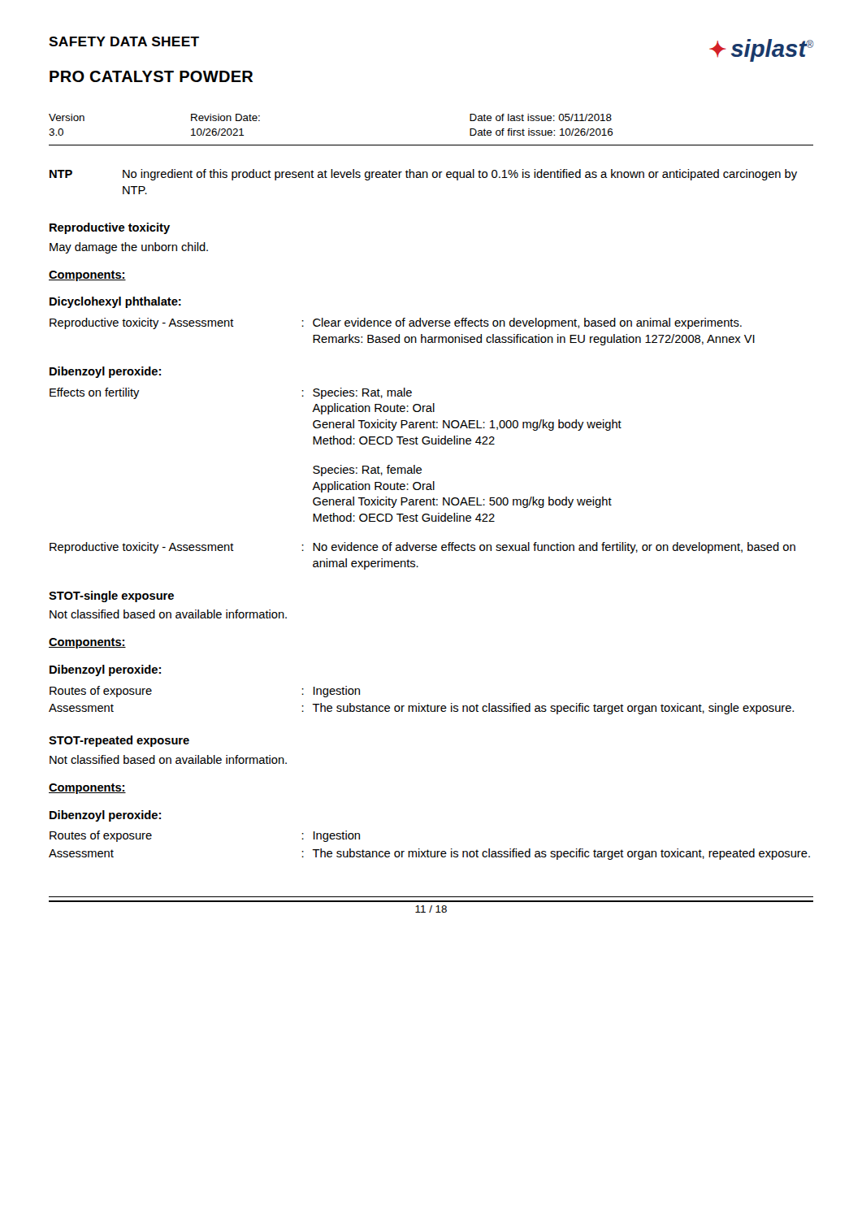SAFETY DATA SHEET
PRO CATALYST POWDER
✦siplast®
Version
3.0
Revision Date:
10/26/2021
Date of last issue: 05/11/2018
Date of first issue: 10/26/2016
NTP
No ingredient of this product present at levels greater than or equal to 0.1% is identified as a known or anticipated carcinogen by NTP.
Reproductive toxicity
May damage the unborn child.
Components:
Dicyclohexyl phthalate:
| Reproductive toxicity - Assessment | : | Clear evidence of adverse effects on development, based on animal experiments. Remarks: Based on harmonised classification in EU regulation 1272/2008, Annex VI |
Dibenzoyl peroxide:
| Effects on fertility | : | Species: Rat, male Application Route: Oral General Toxicity Parent: NOAEL: 1,000 mg/kg body weight Method: OECD Test Guideline 422 |
| | | Species: Rat, female Application Route: Oral General Toxicity Parent: NOAEL: 500 mg/kg body weight Method: OECD Test Guideline 422 |
| Reproductive toxicity - Assessment | : | No evidence of adverse effects on sexual function and fertility, or on development, based on animal experiments. |
STOT-single exposure
Not classified based on available information.
Components:
Dibenzoyl peroxide:
| Routes of exposure | : | Ingestion |
| Assessment | : | The substance or mixture is not classified as specific target organ toxicant, single exposure. |
STOT-repeated exposure
Not classified based on available information.
Components:
Dibenzoyl peroxide:
| Routes of exposure | : | Ingestion |
| Assessment | : | The substance or mixture is not classified as specific target organ toxicant, repeated exposure. |
11 / 18